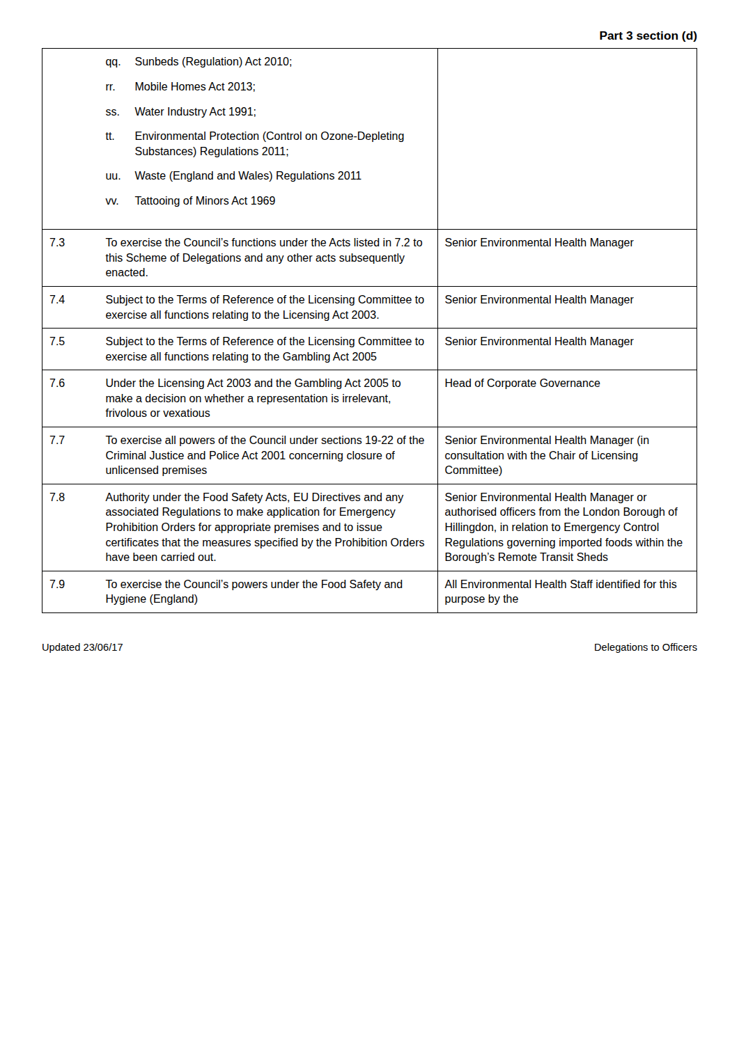Part 3 section (d)
| | qq. Sunbeds (Regulation) Act 2010; rr. Mobile Homes Act 2013; ss. Water Industry Act 1991; tt. Environmental Protection (Control on Ozone-Depleting Substances) Regulations 2011; uu. Waste (England and Wales) Regulations 2011 vv. Tattooing of Minors Act 1969 | |
| 7.3 | To exercise the Council’s functions under the Acts listed in 7.2 to this Scheme of Delegations and any other acts subsequently enacted. | Senior Environmental Health Manager |
| 7.4 | Subject to the Terms of Reference of the Licensing Committee to exercise all functions relating to the Licensing Act 2003. | Senior Environmental Health Manager |
| 7.5 | Subject to the Terms of Reference of the Licensing Committee to exercise all functions relating to the Gambling Act 2005 | Senior Environmental Health Manager |
| 7.6 | Under the Licensing Act 2003 and the Gambling Act 2005 to make a decision on whether a representation is irrelevant, frivolous or vexatious | Head of Corporate Governance |
| 7.7 | To exercise all powers of the Council under sections 19-22 of the Criminal Justice and Police Act 2001 concerning closure of unlicensed premises | Senior Environmental Health Manager (in consultation with the Chair of Licensing Committee) |
| 7.8 | Authority under the Food Safety Acts, EU Directives and any associated Regulations to make application for Emergency Prohibition Orders for appropriate premises and to issue certificates that the measures specified by the Prohibition Orders have been carried out. | Senior Environmental Health Manager or authorised officers from the London Borough of Hillingdon, in relation to Emergency Control Regulations governing imported foods within the Borough’s Remote Transit Sheds |
| 7.9 | To exercise the Council’s powers under the Food Safety and Hygiene (England) | All Environmental Health Staff identified for this purpose by the |
Updated 23/06/17 Delegations to Officers